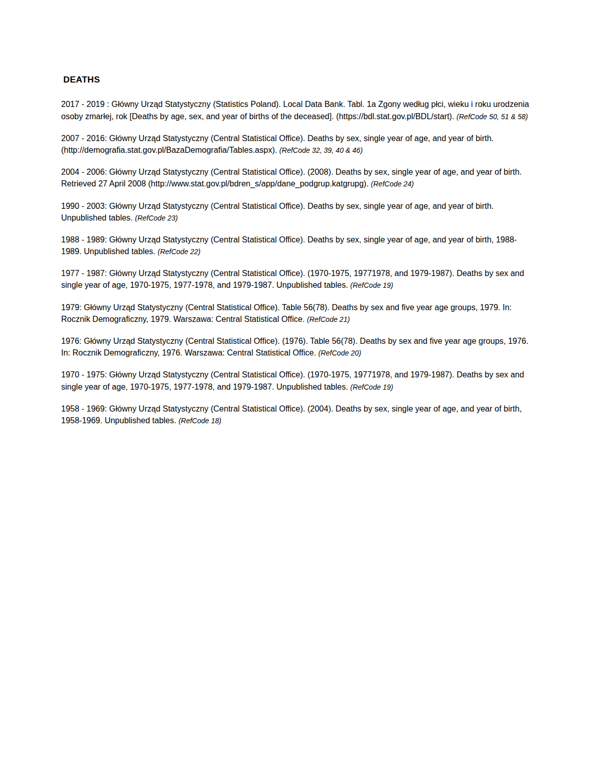DEATHS
2017 - 2019 : Główny Urząd Statystyczny (Statistics Poland). Local Data Bank. Tabl. 1a Zgony według płci, wieku i roku urodzenia osoby zmarłej, rok [Deaths by age, sex, and year of births of the deceased]. (https://bdl.stat.gov.pl/BDL/start). (RefCode 50, 51 & 58)
2007 - 2016: Główny Urząd Statystyczny (Central Statistical Office). Deaths by sex, single year of age, and year of birth.
(http://demografia.stat.gov.pl/BazaDemografia/Tables.aspx). (RefCode 32, 39, 40 & 46)
2004 - 2006: Główny Urząd Statystyczny (Central Statistical Office). (2008). Deaths by sex, single year of age, and year of birth. Retrieved 27 April 2008 (http://www.stat.gov.pl/bdren_s/app/dane_podgrup.katgrupg). (RefCode 24)
1990 - 2003: Główny Urząd Statystyczny (Central Statistical Office). Deaths by sex, single year of age, and year of birth. Unpublished tables. (RefCode 23)
1988 - 1989: Główny Urząd Statystyczny (Central Statistical Office). Deaths by sex, single year of age, and year of birth, 1988-1989. Unpublished tables. (RefCode 22)
1977 - 1987: Główny Urząd Statystyczny (Central Statistical Office). (1970-1975, 19771978, and 1979-1987). Deaths by sex and single year of age, 1970-1975, 1977-1978, and 1979-1987. Unpublished tables. (RefCode 19)
1979: Główny Urząd Statystyczny (Central Statistical Office). Table 56(78). Deaths by sex and five year age groups, 1979. In: Rocznik Demograficzny, 1979. Warszawa: Central Statistical Office. (RefCode 21)
1976: Główny Urząd Statystyczny (Central Statistical Office). (1976). Table 56(78). Deaths by sex and five year age groups, 1976. In: Rocznik Demograficzny, 1976. Warszawa: Central Statistical Office. (RefCode 20)
1970 - 1975: Główny Urząd Statystyczny (Central Statistical Office). (1970-1975, 19771978, and 1979-1987). Deaths by sex and single year of age, 1970-1975, 1977-1978, and 1979-1987. Unpublished tables. (RefCode 19)
1958 - 1969: Główny Urząd Statystyczny (Central Statistical Office). (2004). Deaths by sex, single year of age, and year of birth, 1958-1969. Unpublished tables. (RefCode 18)